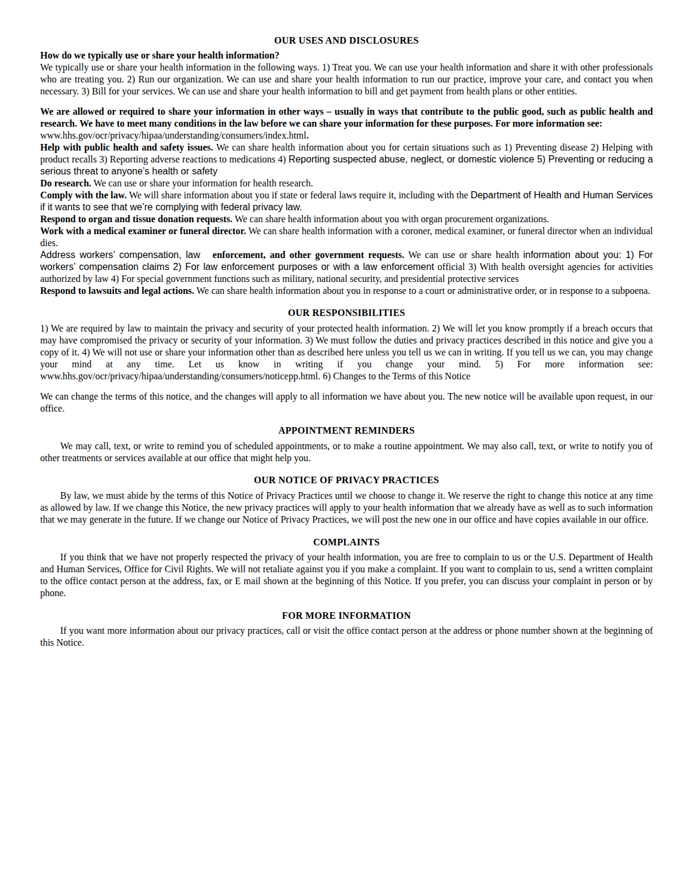OUR USES AND DISCLOSURES
How do we typically use or share your health information?
We typically use or share your health information in the following ways. 1) Treat you. We can use your health information and share it with other professionals who are treating you. 2) Run our organization. We can use and share your health information to run our practice, improve your care, and contact you when necessary. 3) Bill for your services. We can use and share your health information to bill and get payment from health plans or other entities.
We are allowed or required to share your information in other ways – usually in ways that contribute to the public good, such as public health and research. We have to meet many conditions in the law before we can share your information for these purposes. For more information see:
www.hhs.gov/ocr/privacy/hipaa/understanding/consumers/index.html.
Help with public health and safety issues. We can share health information about you for certain situations such as 1) Preventing disease 2) Helping with product recalls 3) Reporting adverse reactions to medications 4) Reporting suspected abuse, neglect, or domestic violence 5) Preventing or reducing a serious threat to anyone’s health or safety
Do research. We can use or share your information for health research.
Comply with the law. We will share information about you if state or federal laws require it, including with the Department of Health and Human Services if it wants to see that we’re complying with federal privacy law.
Respond to organ and tissue donation requests. We can share health information about you with organ procurement organizations.
Work with a medical examiner or funeral director. We can share health information with a coroner, medical examiner, or funeral director when an individual dies.
Address workers’ compensation, law enforcement, and other government requests. We can use or share health information about you: 1) For workers’ compensation claims 2) For law enforcement purposes or with a law enforcement official 3) With health oversight agencies for activities authorized by law 4) For special government functions such as military, national security, and presidential protective services
Respond to lawsuits and legal actions. We can share health information about you in response to a court or administrative order, or in response to a subpoena.
OUR RESPONSIBILITIES
1) We are required by law to maintain the privacy and security of your protected health information. 2) We will let you know promptly if a breach occurs that may have compromised the privacy or security of your information. 3) We must follow the duties and privacy practices described in this notice and give you a copy of it. 4) We will not use or share your information other than as described here unless you tell us we can in writing. If you tell us we can, you may change your mind at any time. Let us know in writing if you change your mind. 5) For more information see: www.hhs.gov/ocr/privacy/hipaa/understanding/consumers/noticepp.html. 6) Changes to the Terms of this Notice
We can change the terms of this notice, and the changes will apply to all information we have about you. The new notice will be available upon request, in our office.
APPOINTMENT REMINDERS
We may call, text, or write to remind you of scheduled appointments, or to make a routine appointment. We may also call, text, or write to notify you of other treatments or services available at our office that might help you.
OUR NOTICE OF PRIVACY PRACTICES
By law, we must abide by the terms of this Notice of Privacy Practices until we choose to change it. We reserve the right to change this notice at any time as allowed by law. If we change this Notice, the new privacy practices will apply to your health information that we already have as well as to such information that we may generate in the future. If we change our Notice of Privacy Practices, we will post the new one in our office and have copies available in our office.
COMPLAINTS
If you think that we have not properly respected the privacy of your health information, you are free to complain to us or the U.S. Department of Health and Human Services, Office for Civil Rights. We will not retaliate against you if you make a complaint. If you want to complain to us, send a written complaint to the office contact person at the address, fax, or E mail shown at the beginning of this Notice. If you prefer, you can discuss your complaint in person or by phone.
FOR MORE INFORMATION
If you want more information about our privacy practices, call or visit the office contact person at the address or phone number shown at the beginning of this Notice.